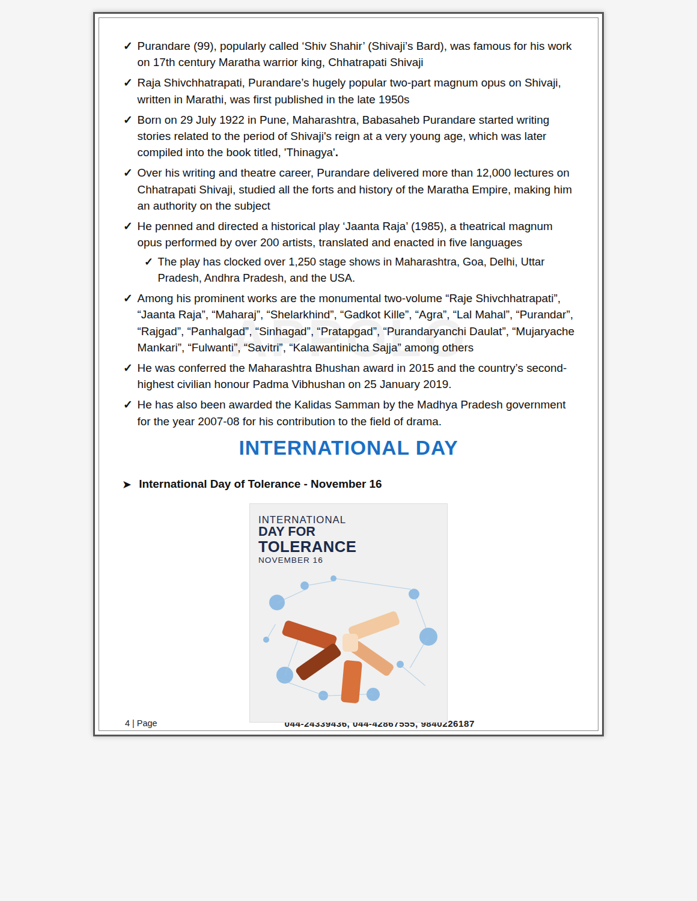APPOLO
Purandare (99), popularly called ‘Shiv Shahir’ (Shivaji’s Bard), was famous for his work on 17th century Maratha warrior king, Chhatrapati Shivaji
Raja Shivchhatrapati, Purandare’s hugely popular two-part magnum opus on Shivaji, written in Marathi, was first published in the late 1950s
Born on 29 July 1922 in Pune, Maharashtra, Babasaheb Purandare started writing stories related to the period of Shivaji's reign at a very young age, which was later compiled into the book titled, 'Thinagya'.
Over his writing and theatre career, Purandare delivered more than 12,000 lectures on Chhatrapati Shivaji, studied all the forts and history of the Maratha Empire, making him an authority on the subject
He penned and directed a historical play ‘Jaanta Raja’ (1985), a theatrical magnum opus performed by over 200 artists, translated and enacted in five languages
The play has clocked over 1,250 stage shows in Maharashtra, Goa, Delhi, Uttar Pradesh, Andhra Pradesh, and the USA.
Among his prominent works are the monumental two-volume “Raje Shivchhatrapati”, “Jaanta Raja”, “Maharaj”, “Shelarkhind”, “Gadkot Kille”, “Agra”, “Lal Mahal”, “Purandar”, “Rajgad”, “Panhalgad”, “Sinhagad”, “Pratapgad”, “Purandaryanchi Daulat”, “Mujaryache Mankari”, “Fulwanti”, “Savitri”, “Kalawantinicha Sajja” among others
He was conferred the Maharashtra Bhushan award in 2015 and the country’s second-highest civilian honour Padma Vibhushan on 25 January 2019.
He has also been awarded the Kalidas Samman by the Madhya Pradesh government for the year 2007-08 for his contribution to the field of drama.
INTERNATIONAL DAY
International Day of Tolerance - November 16
INTERNATIONAL
DAY FOR
TOLERANCE
NOVEMBER 16
4 | Page 044-24339436, 044-42867555, 9840226187